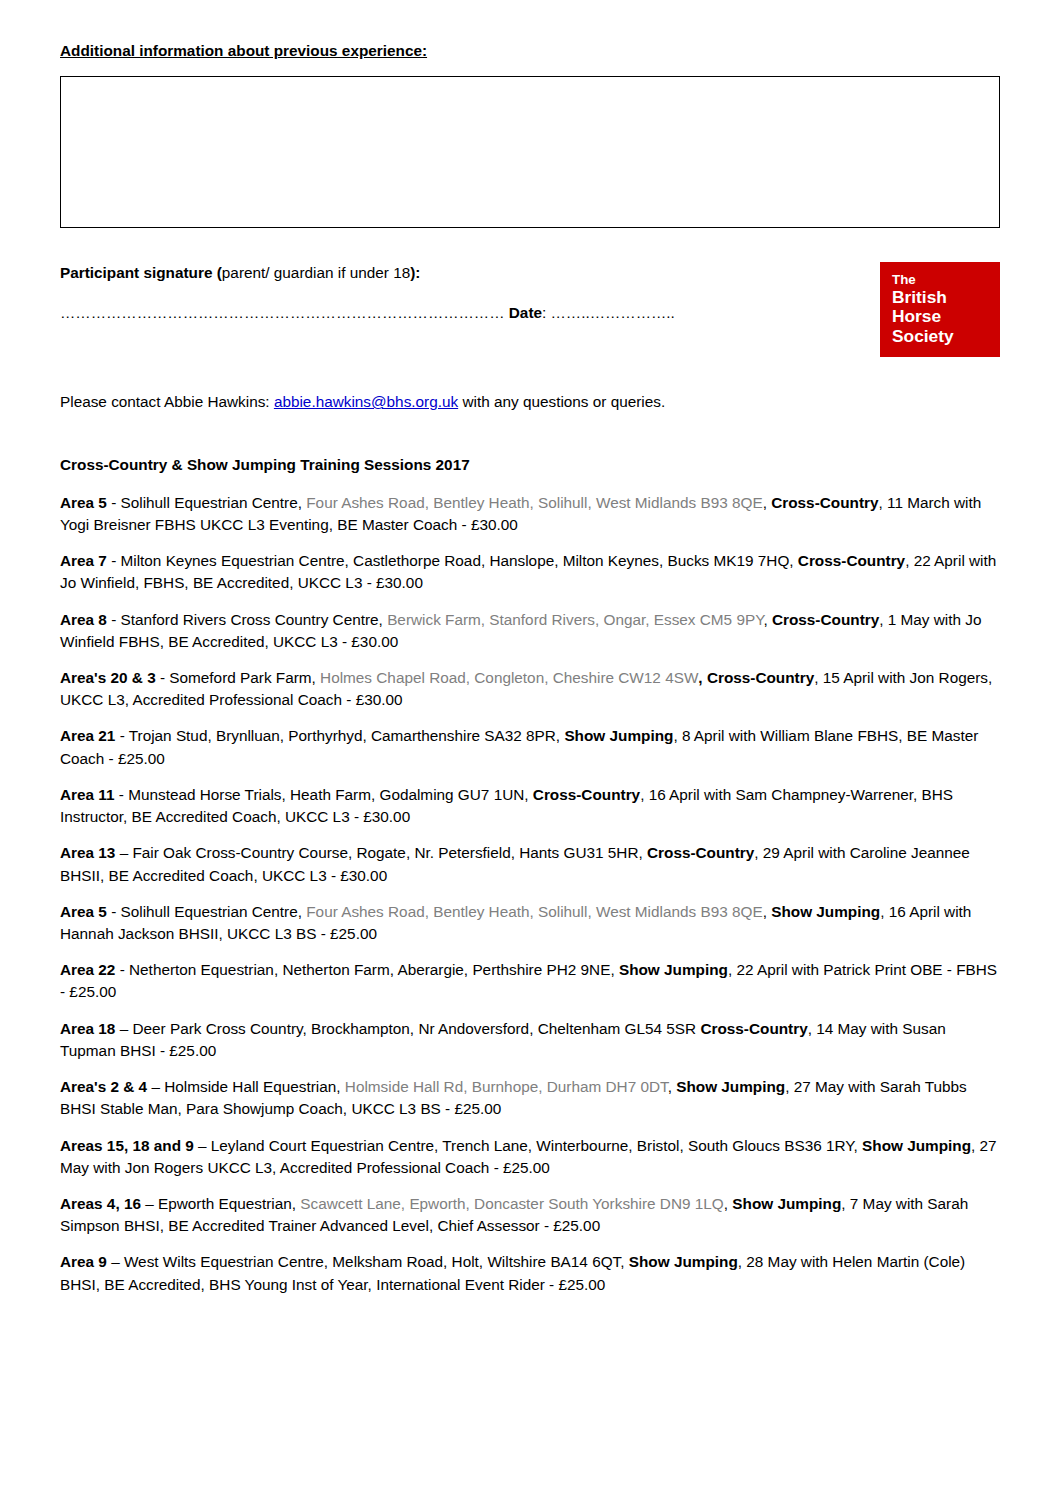Additional information about previous experience:
Participant signature (parent/ guardian if under 18):
…………………………………………………………………………… Date: ……..……………..
The British Horse Society
Please contact Abbie Hawkins: abbie.hawkins@bhs.org.uk with any questions or queries.
Cross-Country & Show Jumping Training Sessions 2017
Area 5 - Solihull Equestrian Centre, Four Ashes Road, Bentley Heath, Solihull, West Midlands B93 8QE, Cross-Country, 11 March with Yogi Breisner FBHS UKCC L3 Eventing, BE Master Coach - £30.00
Area 7 - Milton Keynes Equestrian Centre, Castlethorpe Road, Hanslope, Milton Keynes, Bucks MK19 7HQ, Cross-Country, 22 April with Jo Winfield, FBHS, BE Accredited, UKCC L3 - £30.00
Area 8 - Stanford Rivers Cross Country Centre, Berwick Farm, Stanford Rivers, Ongar, Essex CM5 9PY, Cross-Country, 1 May with Jo Winfield FBHS, BE Accredited, UKCC L3 - £30.00
Area's 20 & 3 - Someford Park Farm, Holmes Chapel Road, Congleton, Cheshire CW12 4SW, Cross-Country, 15 April with Jon Rogers, UKCC L3, Accredited Professional Coach - £30.00
Area 21 - Trojan Stud, Brynlluan, Porthyrhyd, Camarthenshire SA32 8PR, Show Jumping, 8 April with William Blane FBHS, BE Master Coach - £25.00
Area 11 - Munstead Horse Trials, Heath Farm, Godalming GU7 1UN, Cross-Country, 16 April with Sam Champney-Warrener, BHS Instructor, BE Accredited Coach, UKCC L3 - £30.00
Area 13 – Fair Oak Cross-Country Course, Rogate, Nr. Petersfield, Hants GU31 5HR, Cross-Country, 29 April with Caroline Jeannee BHSII, BE Accredited Coach, UKCC L3 - £30.00
Area 5 - Solihull Equestrian Centre, Four Ashes Road, Bentley Heath, Solihull, West Midlands B93 8QE, Show Jumping, 16 April with Hannah Jackson BHSII, UKCC L3 BS - £25.00
Area 22 - Netherton Equestrian, Netherton Farm, Aberargie, Perthshire PH2 9NE, Show Jumping, 22 April with Patrick Print OBE - FBHS - £25.00
Area 18 – Deer Park Cross Country, Brockhampton, Nr Andoversford, Cheltenham GL54 5SR Cross-Country, 14 May with Susan Tupman BHSI - £25.00
Area's 2 & 4 – Holmside Hall Equestrian, Holmside Hall Rd, Burnhope, Durham DH7 0DT, Show Jumping, 27 May with Sarah Tubbs BHSI Stable Man, Para Showjump Coach, UKCC L3 BS - £25.00
Areas 15, 18 and 9 – Leyland Court Equestrian Centre, Trench Lane, Winterbourne, Bristol, South Gloucs BS36 1RY, Show Jumping, 27 May with Jon Rogers UKCC L3, Accredited Professional Coach - £25.00
Areas 4, 16 – Epworth Equestrian, Scawcett Lane, Epworth, Doncaster South Yorkshire DN9 1LQ, Show Jumping, 7 May with Sarah Simpson BHSI, BE Accredited Trainer Advanced Level, Chief Assessor - £25.00
Area 9 – West Wilts Equestrian Centre, Melksham Road, Holt, Wiltshire BA14 6QT, Show Jumping, 28 May with Helen Martin (Cole) BHSI, BE Accredited, BHS Young Inst of Year, International Event Rider - £25.00